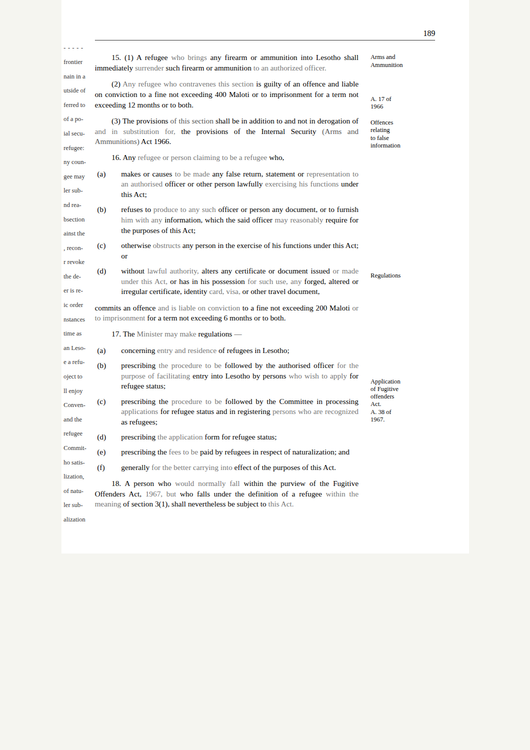- - - - -
frontier
nain in a
utside of
ferred to
of a po-
ial secu-
refugee:
ny coun-
gee may
ler sub-
nd rea-
bsection
ainst the
, recon-
r revoke
the de-
er is re-
ic order
nstances
time as
an Leso-
e a refu-
oject to
ll enjoy
Conven-
and the
refugee
Commit-
ho satis-
lization,
of natu-
ler sub-
alization
189
15. (1) A refugee who brings any firearm or ammunition into Lesotho shall immediately surrender such firearm or ammunition to an authorized officer.
(2) Any refugee who contravenes this section is guilty of an offence and liable on conviction to a fine not exceeding 400 Maloti or to imprisonment for a term not exceeding 12 months or to both.
(3) The provisions of this section shall be in addition to and not in derogation of and in substitution for, the provisions of the Internal Security (Arms and Ammunitions) Act 1966.
16. Any refugee or person claiming to be a refugee who,
(a) makes or causes to be made any false return, statement or representation to an authorised officer or other person lawfully exercising his functions under this Act;
(b) refuses to produce to any such officer or person any document, or to furnish him with any information, which the said officer may reasonably require for the purposes of this Act;
(c) otherwise obstructs any person in the exercise of his functions under this Act; or
(d) without lawful authority, alters any certificate or document issued or made under this Act, or has in his possession for such use, any forged, altered or irregular certificate, identity card, visa, or other travel document,
commits an offence and is liable on conviction to a fine not exceeding 200 Maloti or to imprisonment for a term not exceeding 6 months or to both.
17. The Minister may make regulations —
(a) concerning entry and residence of refugees in Lesotho;
(b) prescribing the procedure to be followed by the authorised officer for the purpose of facilitating entry into Lesotho by persons who wish to apply for refugee status;
(c) prescribing the procedure to be followed by the Committee in processing applications for refugee status and in registering persons who are recognized as refugees;
(d) prescribing the application form for refugee status;
(e) prescribing the fees to be paid by refugees in respect of naturalization; and
(f) generally for the better carrying into effect of the purposes of this Act.
18. A person who would normally fall within the purview of the Fugitive Offenders Act, 1967, but who falls under the definition of a refugee within the meaning of section 3(1), shall nevertheless be subject to this Act.
Arms and
Ammunition
A. 17 of
1966
Offences
relating
to false
information
Regulations
Application
of Fugitive
offenders
Act.
A. 38 of
1967.